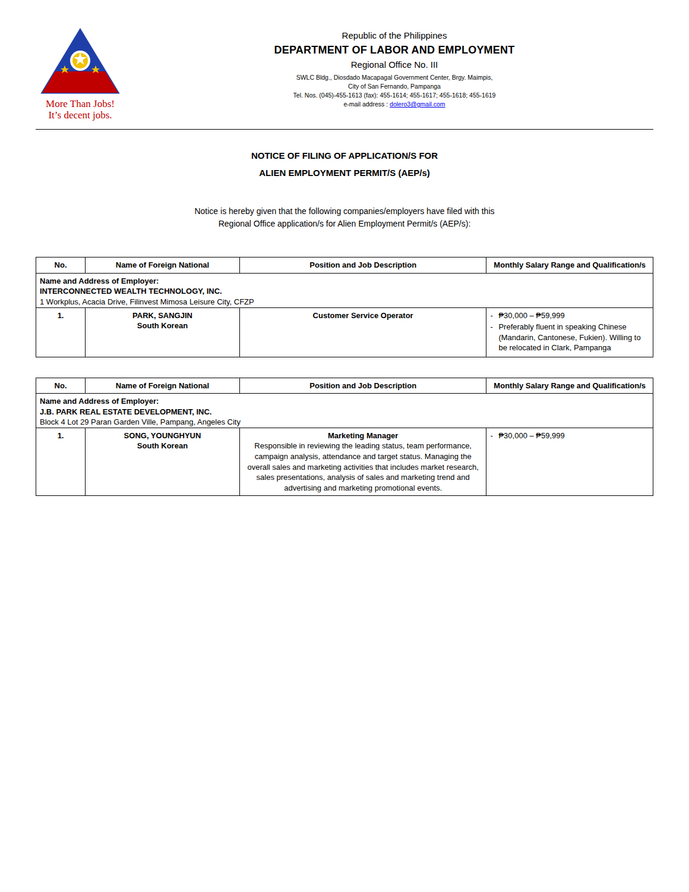More Than Jobs!
It’s decent jobs.
Republic of the Philippines
DEPARTMENT OF LABOR AND EMPLOYMENT
Regional Office No. III
SWLC Bldg., Diosdado Macapagal Government Center, Brgy. Maimpis,
City of San Fernando, Pampanga
Tel. Nos. (045)-455-1613 (fax): 455-1614; 455-1617; 455-1618; 455-1619
e-mail address : dolero3@gmail.com
NOTICE OF FILING OF APPLICATION/S FOR
ALIEN EMPLOYMENT PERMIT/S (AEP/s)
Notice is hereby given that the following companies/employers have filed with this
Regional Office application/s for Alien Employment Permit/s (AEP/s):
| Name and Address of Employer: INTERCONNECTED WEALTH TECHNOLOGY, INC. 1 Workplus, Acacia Drive, Filinvest Mimosa Leisure City, CFZP |
| No. | Name of Foreign National | Position and Job Description | Monthly Salary Range and Qualification/s |
| 1. | PARK, SANGJIN South Korean | Customer Service Operator | ₱30,000 – ₱59,999 Preferably fluent in speaking Chinese (Mandarin, Cantonese, Fukien). Willing to be relocated in Clark, Pampanga |
| Name and Address of Employer: J.B. PARK REAL ESTATE DEVELOPMENT, INC. Block 4 Lot 29 Paran Garden Ville, Pampang, Angeles City |
| No. | Name of Foreign National | Position and Job Description | Monthly Salary Range and Qualification/s |
| 1. | SONG, YOUNGHYUN South Korean | Marketing Manager Responsible in reviewing the leading status, team performance, campaign analysis, attendance and target status. Managing the overall sales and marketing activities that includes market research, sales presentations, analysis of sales and marketing trend and advertising and marketing promotional events. | ₱30,000 – ₱59,999 |